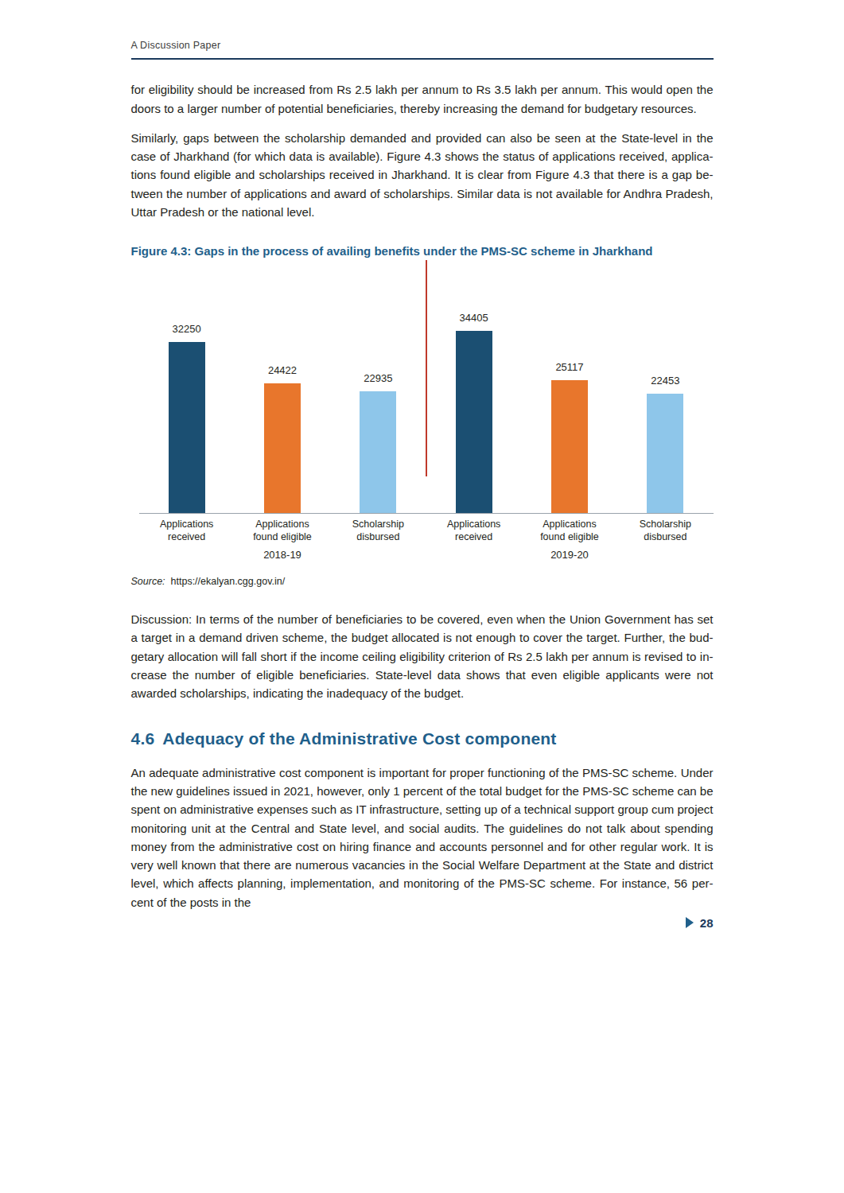A Discussion Paper
for eligibility should be increased from Rs 2.5 lakh per annum to Rs 3.5 lakh per annum. This would open the doors to a larger number of potential beneficiaries, thereby increasing the demand for budgetary resources.
Similarly, gaps between the scholarship demanded and provided can also be seen at the State-level in the case of Jharkhand (for which data is available). Figure 4.3 shows the status of applications received, applications found eligible and scholarships received in Jharkhand. It is clear from Figure 4.3 that there is a gap between the number of applications and award of scholarships. Similar data is not available for Andhra Pradesh, Uttar Pradesh or the national level.
Figure 4.3: Gaps in the process of availing benefits under the PMS-SC scheme in Jharkhand
32250
24422
22935
34405
25117
22453
Applications
received
Applications
found eligible
Scholarship
disbursed
Applications
received
Applications
found eligible
Scholarship
disbursed
2018-19
2019-20
Source: https://ekalyan.cgg.gov.in/
Discussion: In terms of the number of beneficiaries to be covered, even when the Union Government has set a target in a demand driven scheme, the budget allocated is not enough to cover the target. Further, the budgetary allocation will fall short if the income ceiling eligibility criterion of Rs 2.5 lakh per annum is revised to increase the number of eligible beneficiaries. State-level data shows that even eligible applicants were not awarded scholarships, indicating the inadequacy of the budget.
4.6 Adequacy of the Administrative Cost component
An adequate administrative cost component is important for proper functioning of the PMS-SC scheme. Under the new guidelines issued in 2021, however, only 1 percent of the total budget for the PMS-SC scheme can be spent on administrative expenses such as IT infrastructure, setting up of a technical support group cum project monitoring unit at the Central and State level, and social audits. The guidelines do not talk about spending money from the administrative cost on hiring finance and accounts personnel and for other regular work. It is very well known that there are numerous vacancies in the Social Welfare Department at the State and district level, which affects planning, implementation, and monitoring of the PMS-SC scheme. For instance, 56 percent of the posts in the
28